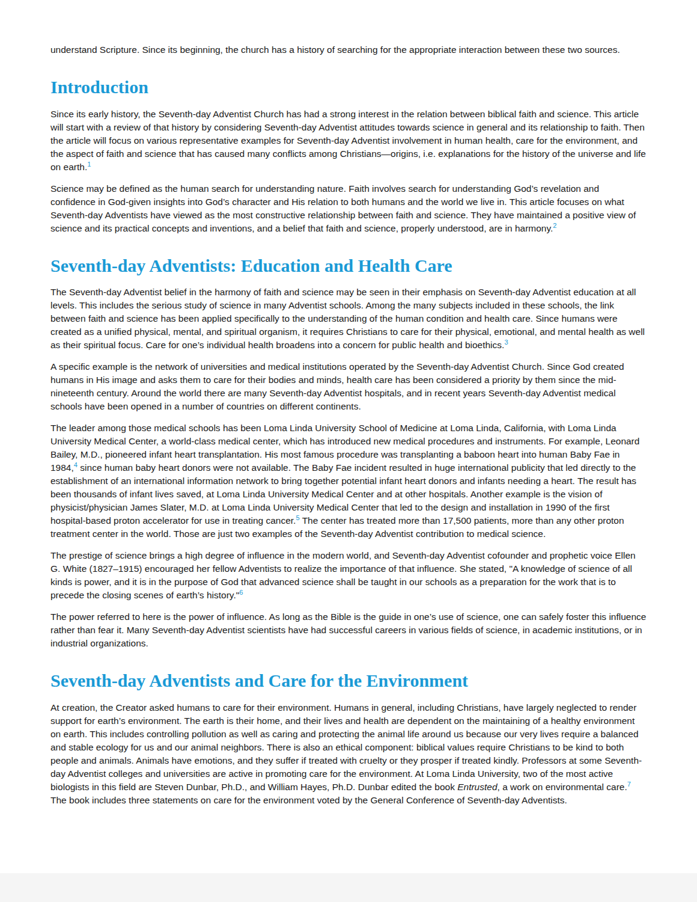understand Scripture. Since its beginning, the church has a history of searching for the appropriate interaction between these two sources.
Introduction
Since its early history, the Seventh-day Adventist Church has had a strong interest in the relation between biblical faith and science. This article will start with a review of that history by considering Seventh-day Adventist attitudes towards science in general and its relationship to faith. Then the article will focus on various representative examples for Seventh-day Adventist involvement in human health, care for the environment, and the aspect of faith and science that has caused many conflicts among Christians—origins, i.e. explanations for the history of the universe and life on earth.1
Science may be defined as the human search for understanding nature. Faith involves search for understanding God’s revelation and confidence in God-given insights into God’s character and His relation to both humans and the world we live in. This article focuses on what Seventh-day Adventists have viewed as the most constructive relationship between faith and science. They have maintained a positive view of science and its practical concepts and inventions, and a belief that faith and science, properly understood, are in harmony.2
Seventh-day Adventists: Education and Health Care
The Seventh-day Adventist belief in the harmony of faith and science may be seen in their emphasis on Seventh-day Adventist education at all levels. This includes the serious study of science in many Adventist schools. Among the many subjects included in these schools, the link between faith and science has been applied specifically to the understanding of the human condition and health care. Since humans were created as a unified physical, mental, and spiritual organism, it requires Christians to care for their physical, emotional, and mental health as well as their spiritual focus. Care for one’s individual health broadens into a concern for public health and bioethics.3
A specific example is the network of universities and medical institutions operated by the Seventh-day Adventist Church. Since God created humans in His image and asks them to care for their bodies and minds, health care has been considered a priority by them since the mid-nineteenth century. Around the world there are many Seventh-day Adventist hospitals, and in recent years Seventh-day Adventist medical schools have been opened in a number of countries on different continents.
The leader among those medical schools has been Loma Linda University School of Medicine at Loma Linda, California, with Loma Linda University Medical Center, a world-class medical center, which has introduced new medical procedures and instruments. For example, Leonard Bailey, M.D., pioneered infant heart transplantation. His most famous procedure was transplanting a baboon heart into human Baby Fae in 1984,4 since human baby heart donors were not available. The Baby Fae incident resulted in huge international publicity that led directly to the establishment of an international information network to bring together potential infant heart donors and infants needing a heart. The result has been thousands of infant lives saved, at Loma Linda University Medical Center and at other hospitals. Another example is the vision of physicist/physician James Slater, M.D. at Loma Linda University Medical Center that led to the design and installation in 1990 of the first hospital-based proton accelerator for use in treating cancer.5 The center has treated more than 17,500 patients, more than any other proton treatment center in the world. Those are just two examples of the Seventh-day Adventist contribution to medical science.
The prestige of science brings a high degree of influence in the modern world, and Seventh-day Adventist cofounder and prophetic voice Ellen G. White (1827–1915) encouraged her fellow Adventists to realize the importance of that influence. She stated, "A knowledge of science of all kinds is power, and it is in the purpose of God that advanced science shall be taught in our schools as a preparation for the work that is to precede the closing scenes of earth’s history."6
The power referred to here is the power of influence. As long as the Bible is the guide in one’s use of science, one can safely foster this influence rather than fear it. Many Seventh-day Adventist scientists have had successful careers in various fields of science, in academic institutions, or in industrial organizations.
Seventh-day Adventists and Care for the Environment
At creation, the Creator asked humans to care for their environment. Humans in general, including Christians, have largely neglected to render support for earth’s environment. The earth is their home, and their lives and health are dependent on the maintaining of a healthy environment on earth. This includes controlling pollution as well as caring and protecting the animal life around us because our very lives require a balanced and stable ecology for us and our animal neighbors. There is also an ethical component: biblical values require Christians to be kind to both people and animals. Animals have emotions, and they suffer if treated with cruelty or they prosper if treated kindly. Professors at some Seventh-day Adventist colleges and universities are active in promoting care for the environment. At Loma Linda University, two of the most active biologists in this field are Steven Dunbar, Ph.D., and William Hayes, Ph.D. Dunbar edited the book Entrusted, a work on environmental care.7 The book includes three statements on care for the environment voted by the General Conference of Seventh-day Adventists.